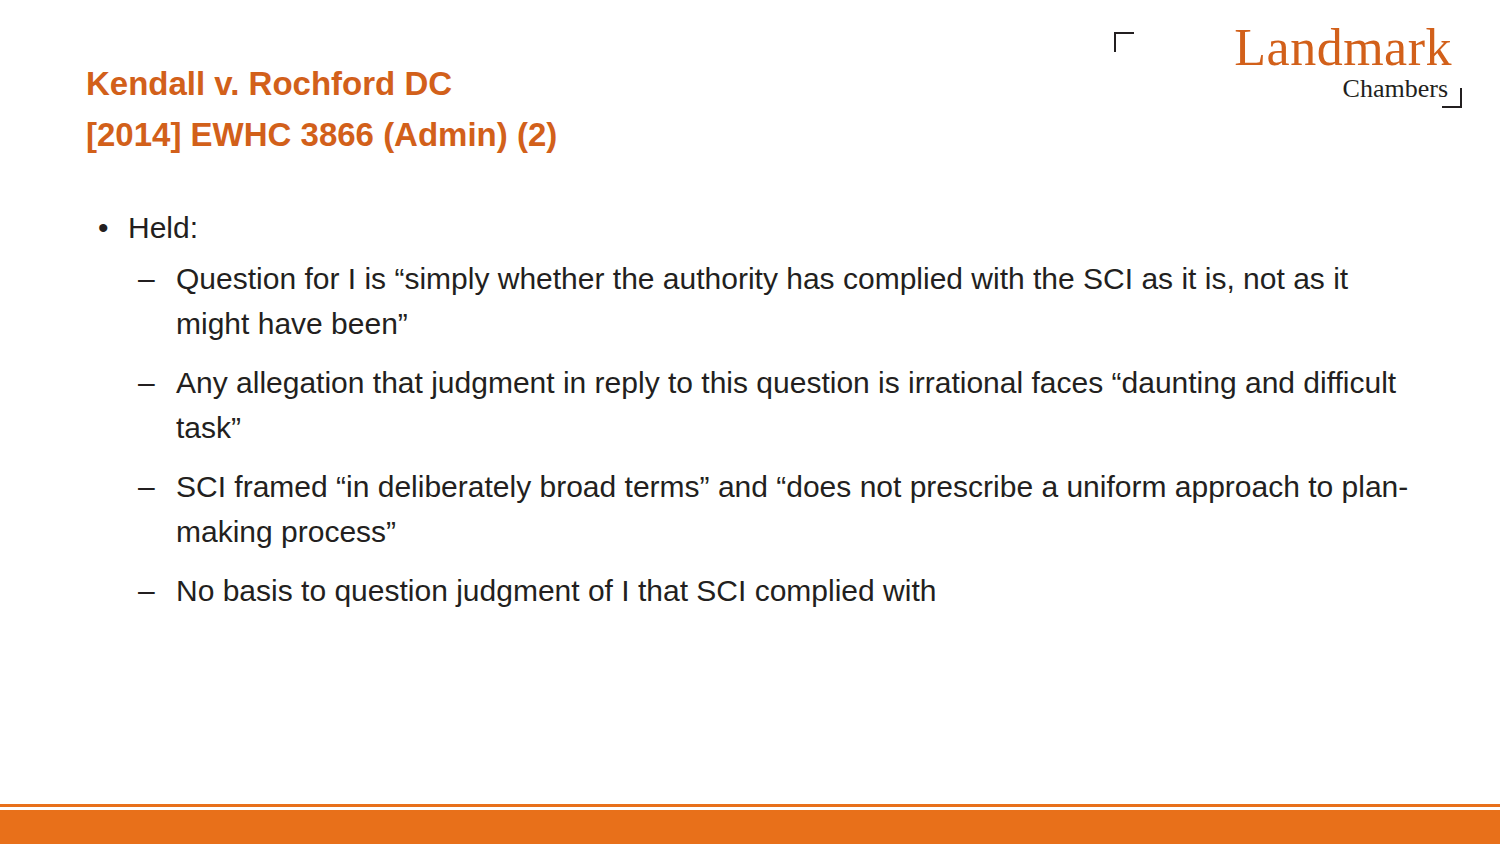Landmark
Chambers
Kendall v. Rochford DC
[2014] EWHC 3866 (Admin) (2)
Held:
Question for I is “simply whether the authority has complied with the SCI as it is, not as it might have been”
Any allegation that judgment in reply to this question is irrational faces “daunting and difficult task”
SCI framed “in deliberately broad terms” and “does not prescribe a uniform approach to plan-making process”
No basis to question judgment of I that SCI complied with